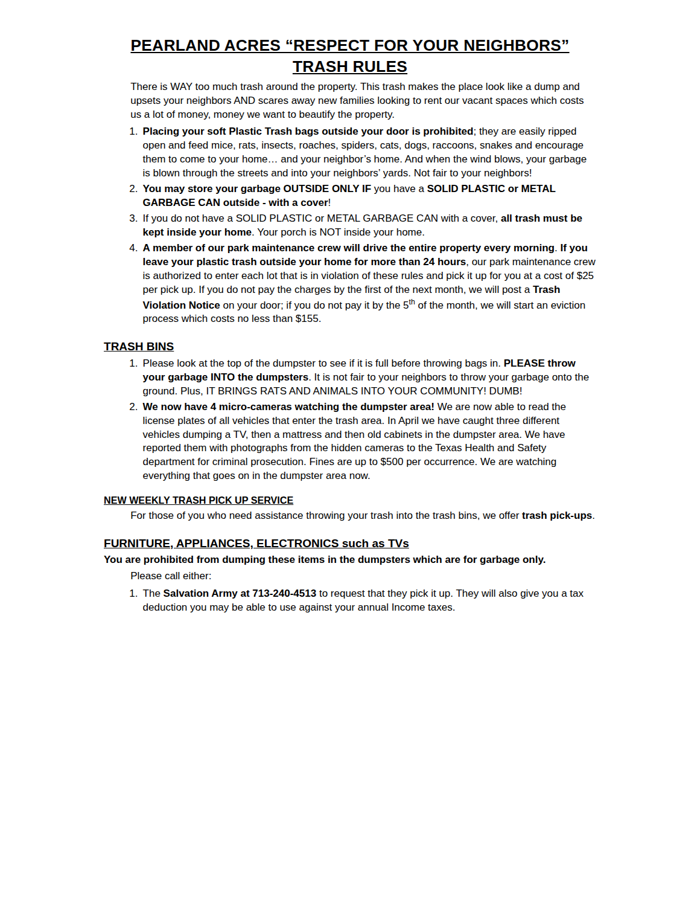PEARLAND ACRES “RESPECT FOR YOUR NEIGHBORS” TRASH RULES
There is WAY too much trash around the property. This trash makes the place look like a dump and upsets your neighbors AND scares away new families looking to rent our vacant spaces which costs us a lot of money, money we want to beautify the property.
Placing your soft Plastic Trash bags outside your door is prohibited; they are easily ripped open and feed mice, rats, insects, roaches, spiders, cats, dogs, raccoons, snakes and encourage them to come to your home… and your neighbor’s home. And when the wind blows, your garbage is blown through the streets and into your neighbors’ yards. Not fair to your neighbors!
You may store your garbage OUTSIDE ONLY IF you have a SOLID PLASTIC or METAL GARBAGE CAN outside - with a cover!
If you do not have a SOLID PLASTIC or METAL GARBAGE CAN with a cover, all trash must be kept inside your home. Your porch is NOT inside your home.
A member of our park maintenance crew will drive the entire property every morning. If you leave your plastic trash outside your home for more than 24 hours, our park maintenance crew is authorized to enter each lot that is in violation of these rules and pick it up for you at a cost of $25 per pick up. If you do not pay the charges by the first of the next month, we will post a Trash Violation Notice on your door; if you do not pay it by the 5th of the month, we will start an eviction process which costs no less than $155.
TRASH BINS
Please look at the top of the dumpster to see if it is full before throwing bags in. PLEASE throw your garbage INTO the dumpsters. It is not fair to your neighbors to throw your garbage onto the ground. Plus, IT BRINGS RATS AND ANIMALS INTO YOUR COMMUNITY! DUMB!
We now have 4 micro-cameras watching the dumpster area! We are now able to read the license plates of all vehicles that enter the trash area. In April we have caught three different vehicles dumping a TV, then a mattress and then old cabinets in the dumpster area. We have reported them with photographs from the hidden cameras to the Texas Health and Safety department for criminal prosecution. Fines are up to $500 per occurrence. We are watching everything that goes on in the dumpster area now.
NEW WEEKLY TRASH PICK UP SERVICE
For those of you who need assistance throwing your trash into the trash bins, we offer trash pick-ups.
FURNITURE, APPLIANCES, ELECTRONICS such as TVs
You are prohibited from dumping these items in the dumpsters which are for garbage only.
Please call either:
The Salvation Army at 713-240-4513 to request that they pick it up. They will also give you a tax deduction you may be able to use against your annual Income taxes.